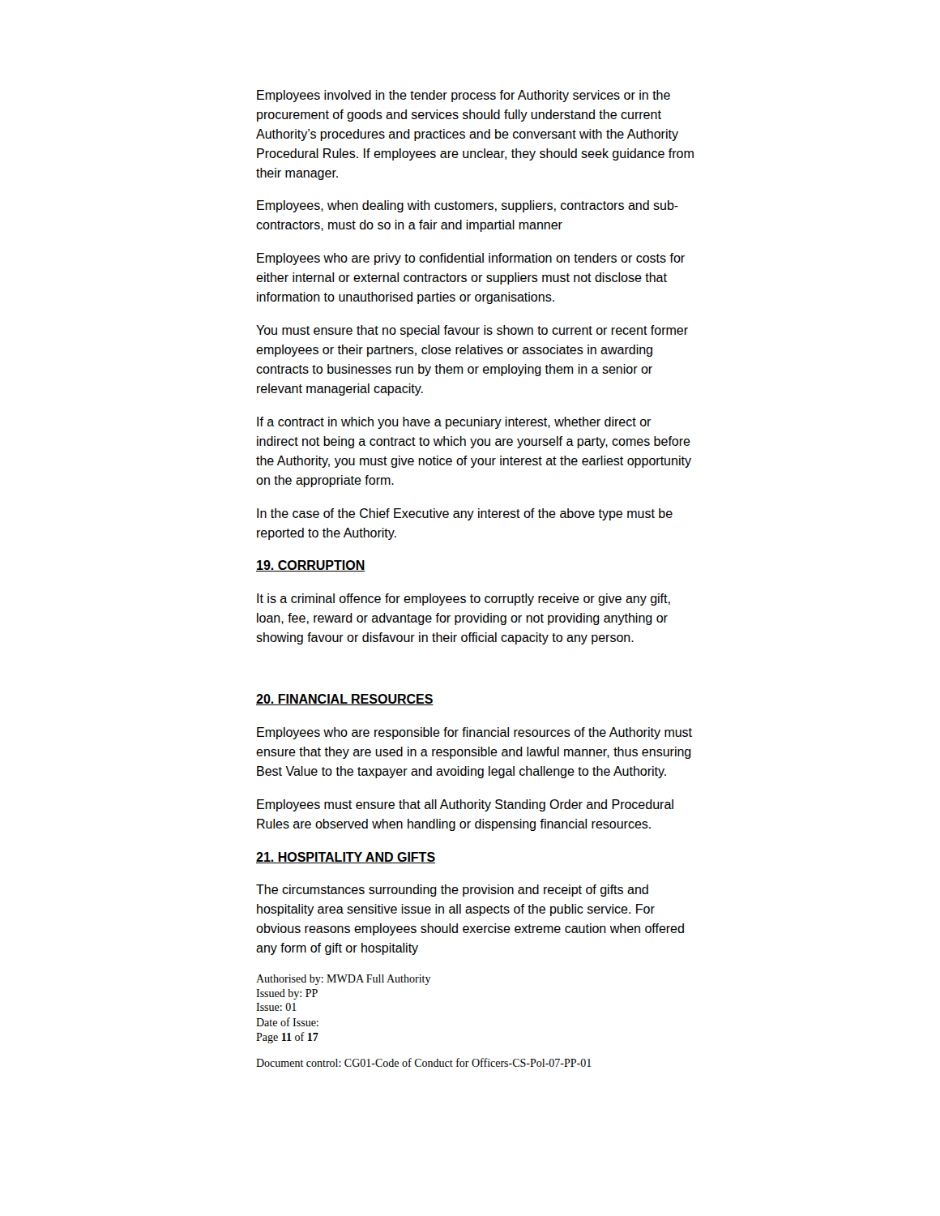Employees involved in the tender process for Authority services or in the procurement of goods and services should fully understand the current Authority’s procedures and practices and be conversant with the Authority Procedural Rules. If employees are unclear, they should seek guidance from their manager.
Employees, when dealing with customers, suppliers, contractors and sub-contractors, must do so in a fair and impartial manner
Employees who are privy to confidential information on tenders or costs for either internal or external contractors or suppliers must not disclose that information to unauthorised parties or organisations.
You must ensure that no special favour is shown to current or recent former employees or their partners, close relatives or associates in awarding contracts to businesses run by them or employing them in a senior or relevant managerial capacity.
If a contract in which you have a pecuniary interest, whether direct or indirect not being a contract to which you are yourself a party, comes before the Authority, you must give notice of your interest at the earliest opportunity on the appropriate form.
In the case of the Chief Executive any interest of the above type must be reported to the Authority.
19. CORRUPTION
It is a criminal offence for employees to corruptly receive or give any gift, loan, fee, reward or advantage for providing or not providing anything or showing favour or disfavour in their official capacity to any person.
20. FINANCIAL RESOURCES
Employees who are responsible for financial resources of the Authority must ensure that they are used in a responsible and lawful manner, thus ensuring Best Value to the taxpayer and avoiding legal challenge to the Authority.
Employees must ensure that all Authority Standing Order and Procedural Rules are observed when handling or dispensing financial resources.
21. HOSPITALITY AND GIFTS
The circumstances surrounding the provision and receipt of gifts and hospitality area sensitive issue in all aspects of the public service. For obvious reasons employees should exercise extreme caution when offered any form of gift or hospitality
Authorised by: MWDA Full Authority
Issued by: PP
Issue: 01
Date of Issue:
Page 11 of 17
Document control: CG01-Code of Conduct for Officers-CS-Pol-07-PP-01